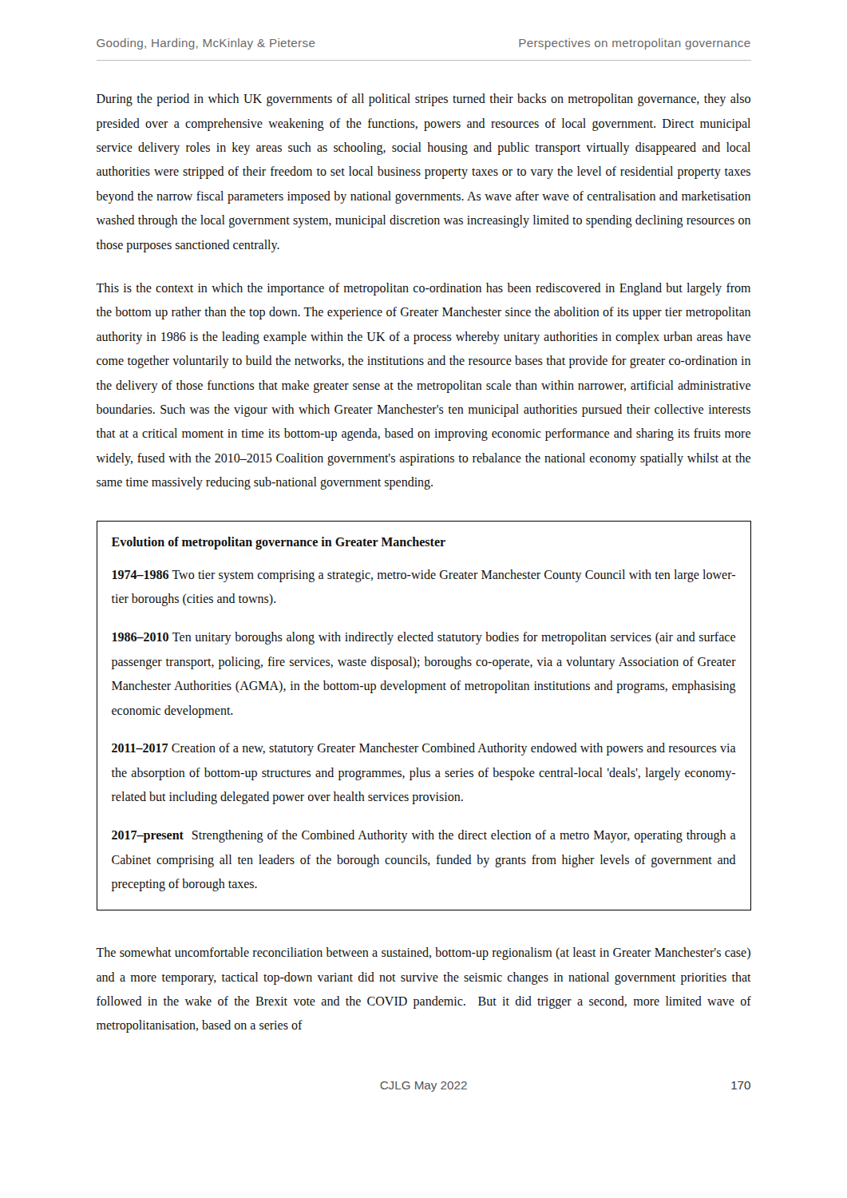Gooding, Harding, McKinlay & Pieterse Perspectives on metropolitan governance
During the period in which UK governments of all political stripes turned their backs on metropolitan governance, they also presided over a comprehensive weakening of the functions, powers and resources of local government. Direct municipal service delivery roles in key areas such as schooling, social housing and public transport virtually disappeared and local authorities were stripped of their freedom to set local business property taxes or to vary the level of residential property taxes beyond the narrow fiscal parameters imposed by national governments. As wave after wave of centralisation and marketisation washed through the local government system, municipal discretion was increasingly limited to spending declining resources on those purposes sanctioned centrally.
This is the context in which the importance of metropolitan co-ordination has been rediscovered in England but largely from the bottom up rather than the top down. The experience of Greater Manchester since the abolition of its upper tier metropolitan authority in 1986 is the leading example within the UK of a process whereby unitary authorities in complex urban areas have come together voluntarily to build the networks, the institutions and the resource bases that provide for greater co-ordination in the delivery of those functions that make greater sense at the metropolitan scale than within narrower, artificial administrative boundaries. Such was the vigour with which Greater Manchester's ten municipal authorities pursued their collective interests that at a critical moment in time its bottom-up agenda, based on improving economic performance and sharing its fruits more widely, fused with the 2010–2015 Coalition government's aspirations to rebalance the national economy spatially whilst at the same time massively reducing sub-national government spending.
Evolution of metropolitan governance in Greater Manchester
1974–1986 Two tier system comprising a strategic, metro-wide Greater Manchester County Council with ten large lower-tier boroughs (cities and towns).
1986–2010 Ten unitary boroughs along with indirectly elected statutory bodies for metropolitan services (air and surface passenger transport, policing, fire services, waste disposal); boroughs co-operate, via a voluntary Association of Greater Manchester Authorities (AGMA), in the bottom-up development of metropolitan institutions and programs, emphasising economic development.
2011–2017 Creation of a new, statutory Greater Manchester Combined Authority endowed with powers and resources via the absorption of bottom-up structures and programmes, plus a series of bespoke central-local 'deals', largely economy-related but including delegated power over health services provision.
2017–present Strengthening of the Combined Authority with the direct election of a metro Mayor, operating through a Cabinet comprising all ten leaders of the borough councils, funded by grants from higher levels of government and precepting of borough taxes.
The somewhat uncomfortable reconciliation between a sustained, bottom-up regionalism (at least in Greater Manchester's case) and a more temporary, tactical top-down variant did not survive the seismic changes in national government priorities that followed in the wake of the Brexit vote and the COVID pandemic. But it did trigger a second, more limited wave of metropolitanisation, based on a series of
CJLG May 2022 170